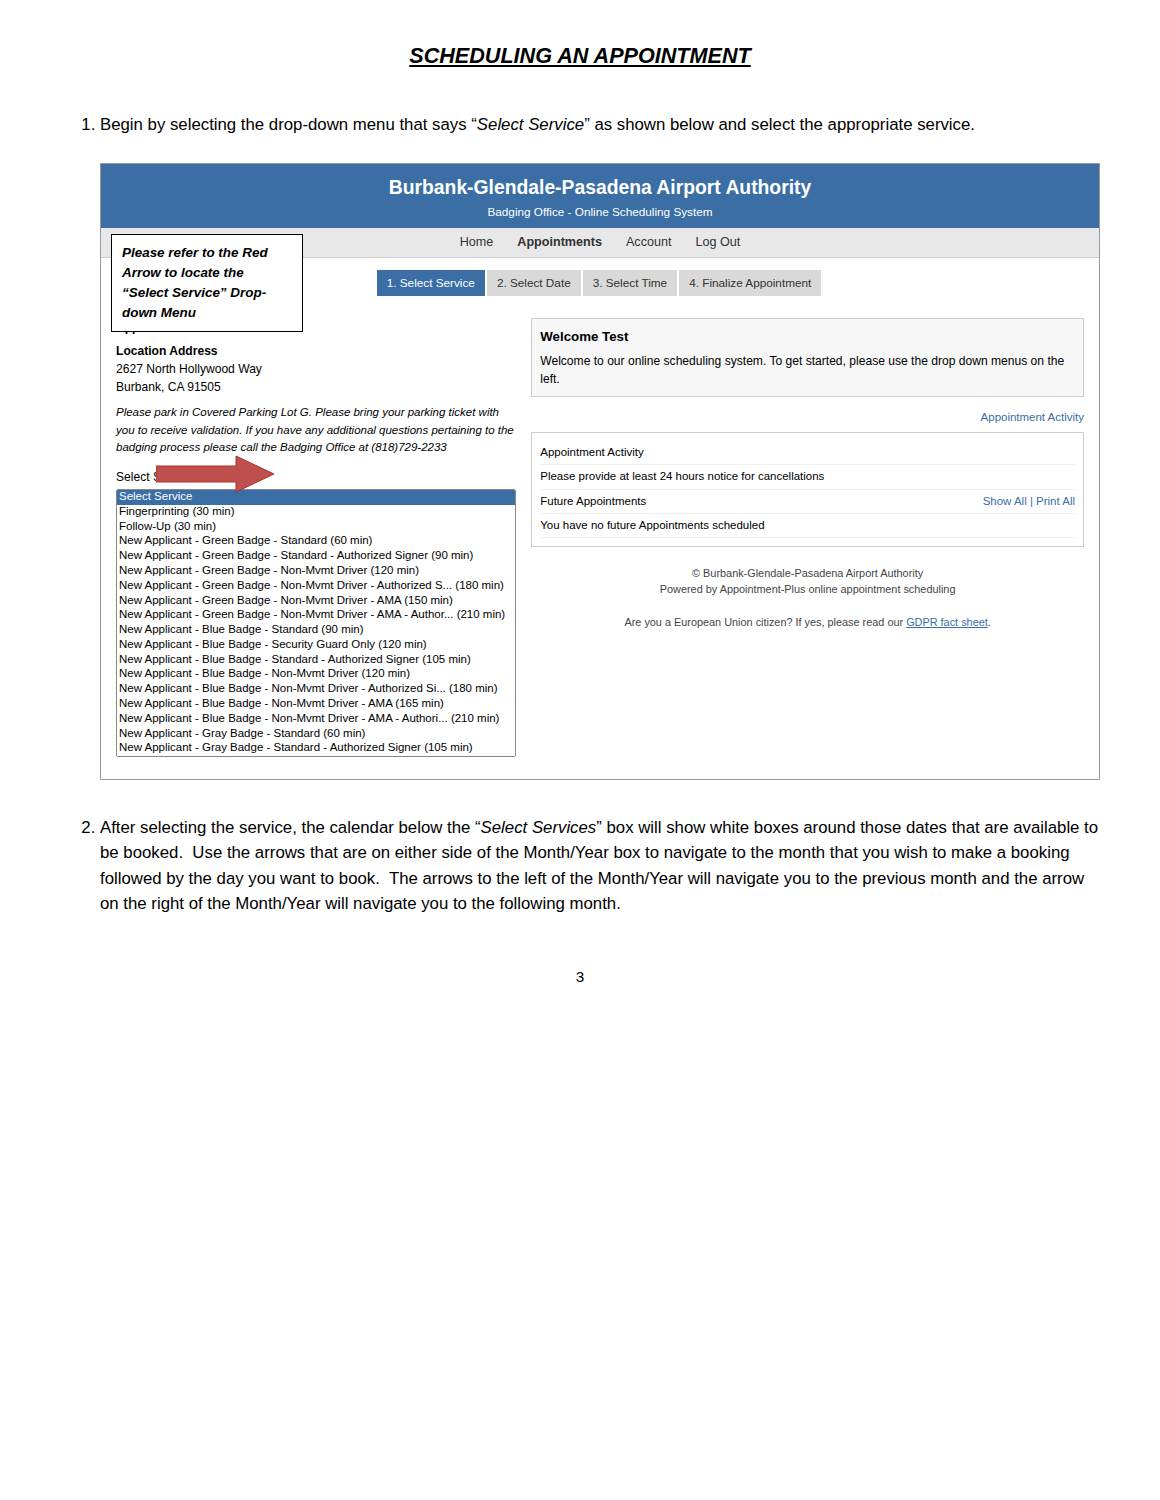SCHEDULING AN APPOINTMENT
Begin by selecting the drop-down menu that says “Select Service” as shown below and select the appropriate service.
Please refer to the Red Arrow to locate the “Select Service” Drop-down Menu
Burbank-Glendale-Pasadena Airport Authority
Badging Office - Online Scheduling System
Home Appointments Account Log Out
1. Select Service 2. Select Date 3. Select Time 4. Finalize Appointment
Appointment Locator
Location Address
2627 North Hollywood Way
Burbank, CA 91505
Please park in Covered Parking Lot G. Please bring your parking ticket with you to receive validation. If you have any additional questions pertaining to the badging process please call the Badging Office at (818)729-2233
Select Service
Select Service Fingerprinting (30 min) Follow-Up (30 min) New Applicant - Green Badge - Standard (60 min) New Applicant - Green Badge - Standard - Authorized Signer (90 min) New Applicant - Green Badge - Non-Mvmt Driver (120 min) New Applicant - Green Badge - Non-Mvmt Driver - Authorized S... (180 min) New Applicant - Green Badge - Non-Mvmt Driver - AMA (150 min) New Applicant - Green Badge - Non-Mvmt Driver - AMA - Author... (210 min) New Applicant - Blue Badge - Standard (90 min) New Applicant - Blue Badge - Security Guard Only (120 min) New Applicant - Blue Badge - Standard - Authorized Signer (105 min) New Applicant - Blue Badge - Non-Mvmt Driver (120 min) New Applicant - Blue Badge - Non-Mvmt Driver - Authorized Si... (180 min) New Applicant - Blue Badge - Non-Mvmt Driver - AMA (165 min) New Applicant - Blue Badge - Non-Mvmt Driver - AMA - Authori... (210 min) New Applicant - Gray Badge - Standard (60 min) New Applicant - Gray Badge - Standard - Authorized Signer (105 min) New Applicant - Gray Badge - Non-Mvmt Driver (120 min) New Applicant - Gray Badge - Non-Mvmt Driver - Authorized Si... (180 min) New Applicant - Gray Badge - Non-Mvmt Driver - AMA (195 min) New Applicant - Gray Badge - Non-Mvmt Driver - AMA - Authori... (210 min)
Welcome Test
Welcome to our online scheduling system. To get started, please use the drop down menus on the left.
Appointment Activity
Appointment Activity
Please provide at least 24 hours notice for cancellations
Future Appointments Show All | Print All
You have no future Appointments scheduled
© Burbank-Glendale-Pasadena Airport Authority
Powered by Appointment-Plus online appointment scheduling
Are you a European Union citizen? If yes, please read our GDPR fact sheet.
After selecting the service, the calendar below the “Select Services” box will show white boxes around those dates that are available to be booked. Use the arrows that are on either side of the Month/Year box to navigate to the month that you wish to make a booking followed by the day you want to book. The arrows to the left of the Month/Year will navigate you to the previous month and the arrow on the right of the Month/Year will navigate you to the following month.
3